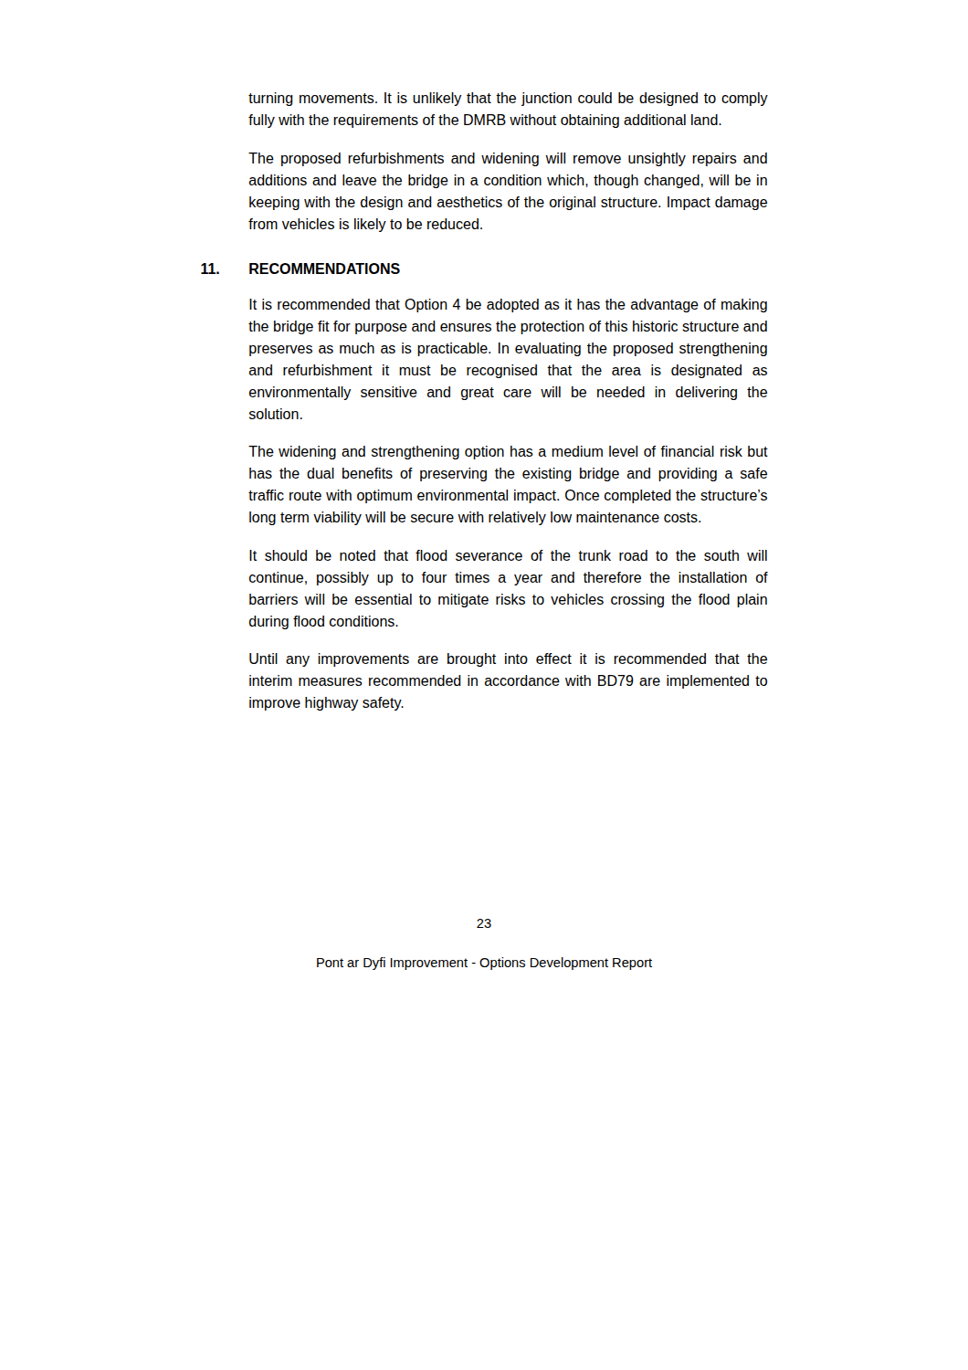turning movements. It is unlikely that the junction could be designed to comply fully with the requirements of the DMRB without obtaining additional land.
The proposed refurbishments and widening will remove unsightly repairs and additions and leave the bridge in a condition which, though changed, will be in keeping with the design and aesthetics of the original structure. Impact damage from vehicles is likely to be reduced.
11. RECOMMENDATIONS
It is recommended that Option 4 be adopted as it has the advantage of making the bridge fit for purpose and ensures the protection of this historic structure and preserves as much as is practicable. In evaluating the proposed strengthening and refurbishment it must be recognised that the area is designated as environmentally sensitive and great care will be needed in delivering the solution.
The widening and strengthening option has a medium level of financial risk but has the dual benefits of preserving the existing bridge and providing a safe traffic route with optimum environmental impact. Once completed the structure’s long term viability will be secure with relatively low maintenance costs.
It should be noted that flood severance of the trunk road to the south will continue, possibly up to four times a year and therefore the installation of barriers will be essential to mitigate risks to vehicles crossing the flood plain during flood conditions.
Until any improvements are brought into effect it is recommended that the interim measures recommended in accordance with BD79 are implemented to improve highway safety.
23
Pont ar Dyfi Improvement - Options Development Report